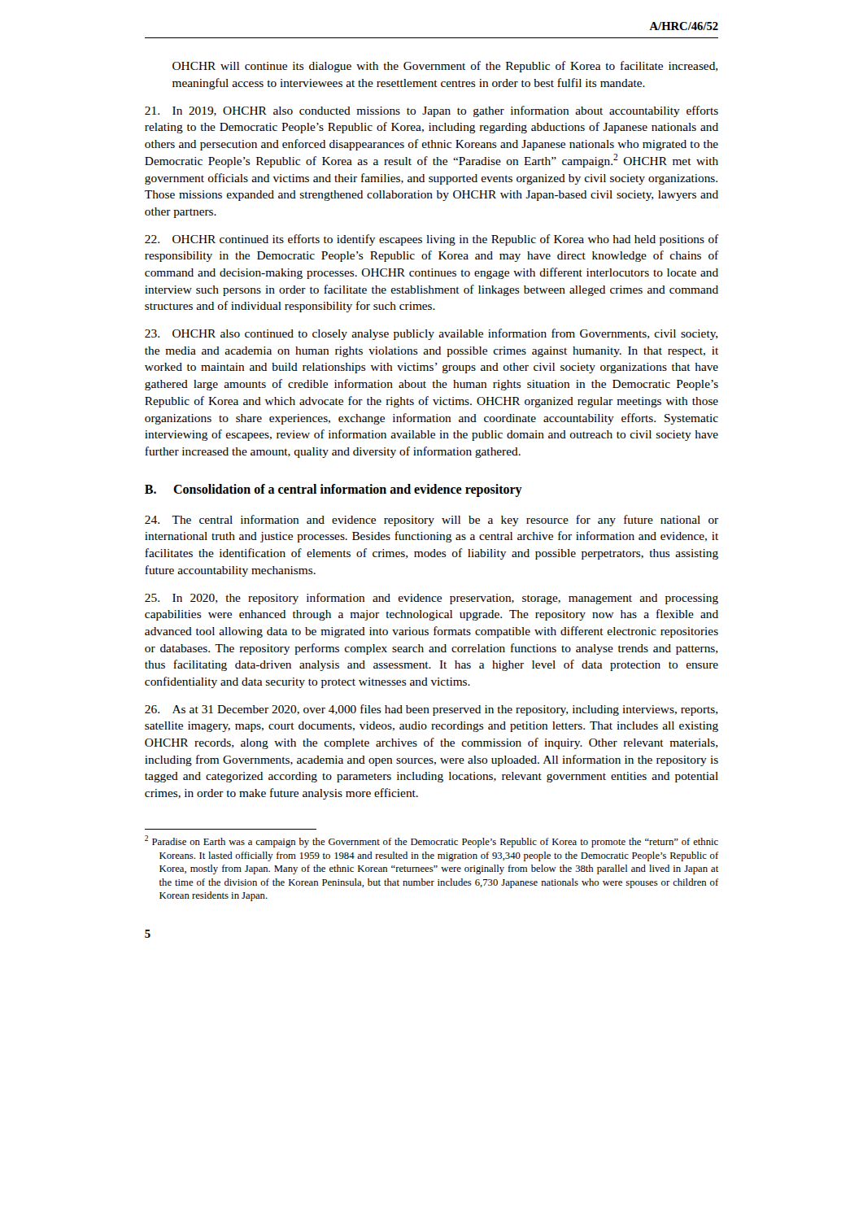A/HRC/46/52
OHCHR will continue its dialogue with the Government of the Republic of Korea to facilitate increased, meaningful access to interviewees at the resettlement centres in order to best fulfil its mandate.
21. In 2019, OHCHR also conducted missions to Japan to gather information about accountability efforts relating to the Democratic People’s Republic of Korea, including regarding abductions of Japanese nationals and others and persecution and enforced disappearances of ethnic Koreans and Japanese nationals who migrated to the Democratic People’s Republic of Korea as a result of the “Paradise on Earth” campaign.2 OHCHR met with government officials and victims and their families, and supported events organized by civil society organizations. Those missions expanded and strengthened collaboration by OHCHR with Japan-based civil society, lawyers and other partners.
22. OHCHR continued its efforts to identify escapees living in the Republic of Korea who had held positions of responsibility in the Democratic People’s Republic of Korea and may have direct knowledge of chains of command and decision-making processes. OHCHR continues to engage with different interlocutors to locate and interview such persons in order to facilitate the establishment of linkages between alleged crimes and command structures and of individual responsibility for such crimes.
23. OHCHR also continued to closely analyse publicly available information from Governments, civil society, the media and academia on human rights violations and possible crimes against humanity. In that respect, it worked to maintain and build relationships with victims’ groups and other civil society organizations that have gathered large amounts of credible information about the human rights situation in the Democratic People’s Republic of Korea and which advocate for the rights of victims. OHCHR organized regular meetings with those organizations to share experiences, exchange information and coordinate accountability efforts. Systematic interviewing of escapees, review of information available in the public domain and outreach to civil society have further increased the amount, quality and diversity of information gathered.
B. Consolidation of a central information and evidence repository
24. The central information and evidence repository will be a key resource for any future national or international truth and justice processes. Besides functioning as a central archive for information and evidence, it facilitates the identification of elements of crimes, modes of liability and possible perpetrators, thus assisting future accountability mechanisms.
25. In 2020, the repository information and evidence preservation, storage, management and processing capabilities were enhanced through a major technological upgrade. The repository now has a flexible and advanced tool allowing data to be migrated into various formats compatible with different electronic repositories or databases. The repository performs complex search and correlation functions to analyse trends and patterns, thus facilitating data-driven analysis and assessment. It has a higher level of data protection to ensure confidentiality and data security to protect witnesses and victims.
26. As at 31 December 2020, over 4,000 files had been preserved in the repository, including interviews, reports, satellite imagery, maps, court documents, videos, audio recordings and petition letters. That includes all existing OHCHR records, along with the complete archives of the commission of inquiry. Other relevant materials, including from Governments, academia and open sources, were also uploaded. All information in the repository is tagged and categorized according to parameters including locations, relevant government entities and potential crimes, in order to make future analysis more efficient.
2 Paradise on Earth was a campaign by the Government of the Democratic People’s Republic of Korea to promote the “return” of ethnic Koreans. It lasted officially from 1959 to 1984 and resulted in the migration of 93,340 people to the Democratic People’s Republic of Korea, mostly from Japan. Many of the ethnic Korean “returnees” were originally from below the 38th parallel and lived in Japan at the time of the division of the Korean Peninsula, but that number includes 6,730 Japanese nationals who were spouses or children of Korean residents in Japan.
5